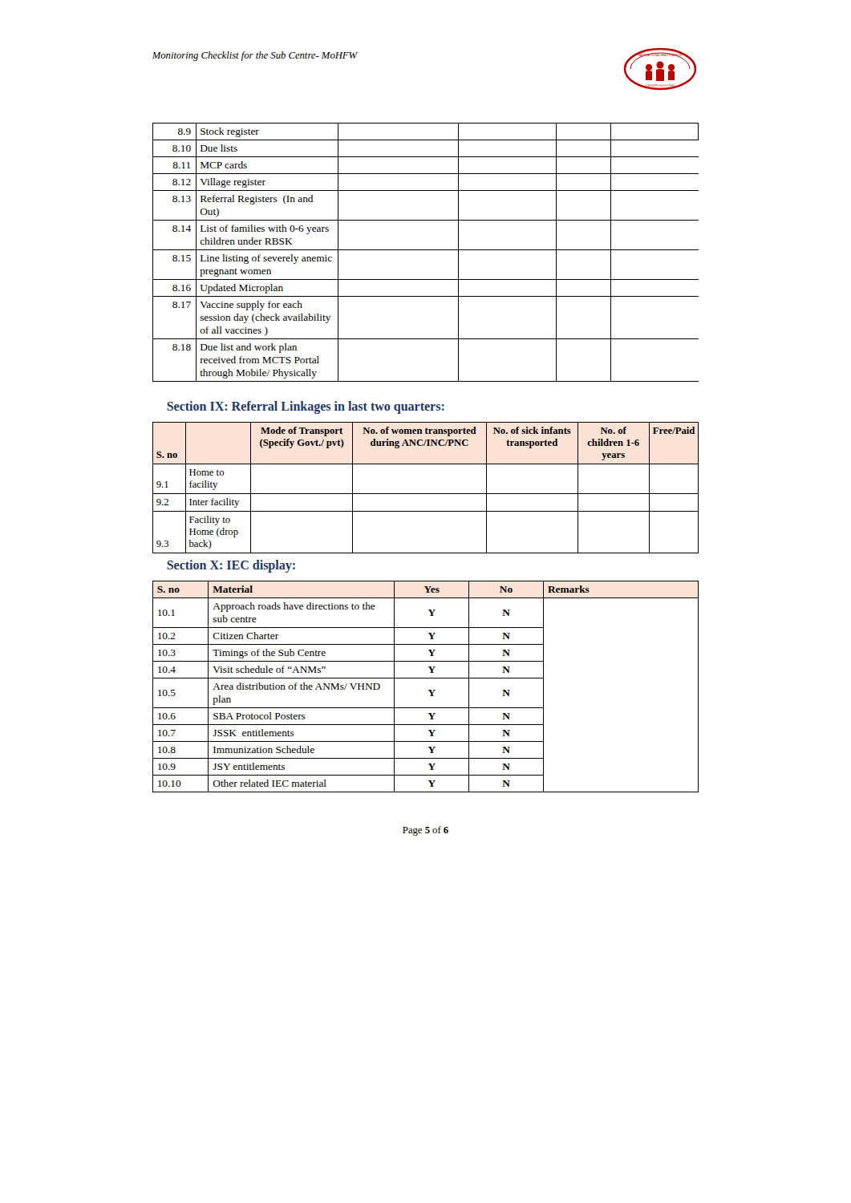Monitoring Checklist for the Sub Centre- MoHFW
NATIONAL RURAL HEALTH MISSION राष्ट्रीय ग्रामीण स्वास्थ्य मिशन
| 8.9 | Stock register | | | | |
| 8.10 | Due lists | | | | |
| 8.11 | MCP cards | | | | |
| 8.12 | Village register | | | | |
| 8.13 | Referral Registers (In and Out) | | | | |
| 8.14 | List of families with 0-6 years children under RBSK | | | | |
| 8.15 | Line listing of severely anemic pregnant women | | | | |
| 8.16 | Updated Microplan | | | | |
| 8.17 | Vaccine supply for each session day (check availability of all vaccines ) | | | | |
| 8.18 | Due list and work plan received from MCTS Portal through Mobile/ Physically | | | | |
Section IX: Referral Linkages in last two quarters:
| S. no | | Mode of Transport (Specify Govt./ pvt) | No. of women transported during ANC/INC/PNC | No. of sick infants transported | No. of children 1-6 years | Free/Paid |
| --- | --- | --- | --- | --- | --- | --- |
| 9.1 | Home to facility | | | | | |
| 9.2 | Inter facility | | | | | |
| 9.3 | Facility to Home (drop back) | | | | | |
Section X: IEC display:
| S. no | Material | Yes | No | Remarks |
| --- | --- | --- | --- | --- |
| 10.1 | Approach roads have directions to the sub centre | Y | N | |
| 10.2 | Citizen Charter | Y | N |
| 10.3 | Timings of the Sub Centre | Y | N |
| 10.4 | Visit schedule of “ANMs” | Y | N |
| 10.5 | Area distribution of the ANMs/ VHND plan | Y | N |
| 10.6 | SBA Protocol Posters | Y | N |
| 10.7 | JSSK entitlements | Y | N |
| 10.8 | Immunization Schedule | Y | N |
| 10.9 | JSY entitlements | Y | N |
| 10.10 | Other related IEC material | Y | N |
Page 5 of 6